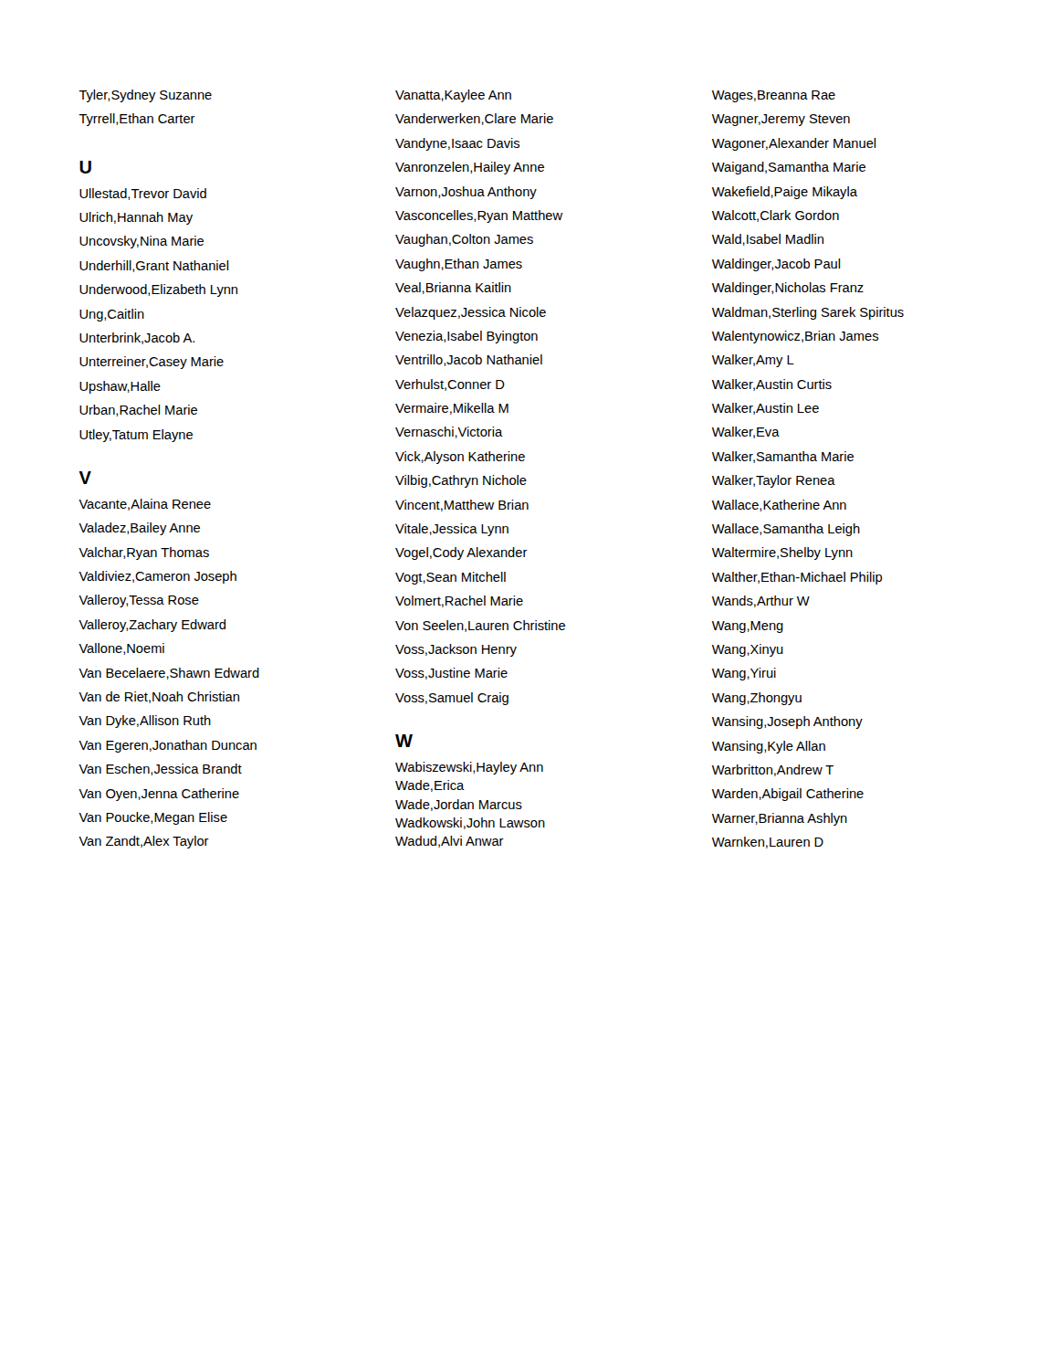Tyler,Sydney Suzanne
Tyrrell,Ethan Carter
U
Ullestad,Trevor David
Ulrich,Hannah May
Uncovsky,Nina Marie
Underhill,Grant Nathaniel
Underwood,Elizabeth Lynn
Ung,Caitlin
Unterbrink,Jacob A.
Unterreiner,Casey Marie
Upshaw,Halle
Urban,Rachel Marie
Utley,Tatum Elayne
V
Vacante,Alaina Renee
Valadez,Bailey Anne
Valchar,Ryan Thomas
Valdiviez,Cameron Joseph
Valleroy,Tessa Rose
Valleroy,Zachary Edward
Vallone,Noemi
Van Becelaere,Shawn Edward
Van de Riet,Noah Christian
Van Dyke,Allison Ruth
Van Egeren,Jonathan Duncan
Van Eschen,Jessica Brandt
Van Oyen,Jenna Catherine
Van Poucke,Megan Elise
Van Zandt,Alex Taylor
Vanatta,Kaylee Ann
Vanderwerken,Clare Marie
Vandyne,Isaac Davis
Vanronzelen,Hailey Anne
Varnon,Joshua Anthony
Vasconcelles,Ryan Matthew
Vaughan,Colton James
Vaughn,Ethan James
Veal,Brianna Kaitlin
Velazquez,Jessica Nicole
Venezia,Isabel Byington
Ventrillo,Jacob Nathaniel
Verhulst,Conner D
Vermaire,Mikella M
Vernaschi,Victoria
Vick,Alyson Katherine
Vilbig,Cathryn Nichole
Vincent,Matthew Brian
Vitale,Jessica Lynn
Vogel,Cody Alexander
Vogt,Sean Mitchell
Volmert,Rachel Marie
Von Seelen,Lauren Christine
Voss,Jackson Henry
Voss,Justine Marie
Voss,Samuel Craig
W
Wabiszewski,Hayley Ann
Wade,Erica
Wade,Jordan Marcus
Wadkowski,John Lawson
Wadud,Alvi Anwar
Wages,Breanna Rae
Wagner,Jeremy Steven
Wagoner,Alexander Manuel
Waigand,Samantha Marie
Wakefield,Paige Mikayla
Walcott,Clark Gordon
Wald,Isabel Madlin
Waldinger,Jacob Paul
Waldinger,Nicholas Franz
Waldman,Sterling Sarek Spiritus
Walentynowicz,Brian James
Walker,Amy L
Walker,Austin Curtis
Walker,Austin Lee
Walker,Eva
Walker,Samantha Marie
Walker,Taylor Renea
Wallace,Katherine Ann
Wallace,Samantha Leigh
Waltermire,Shelby Lynn
Walther,Ethan-Michael Philip
Wands,Arthur W
Wang,Meng
Wang,Xinyu
Wang,Yirui
Wang,Zhongyu
Wansing,Joseph Anthony
Wansing,Kyle Allan
Warbritton,Andrew T
Warden,Abigail Catherine
Warner,Brianna Ashlyn
Warnken,Lauren D